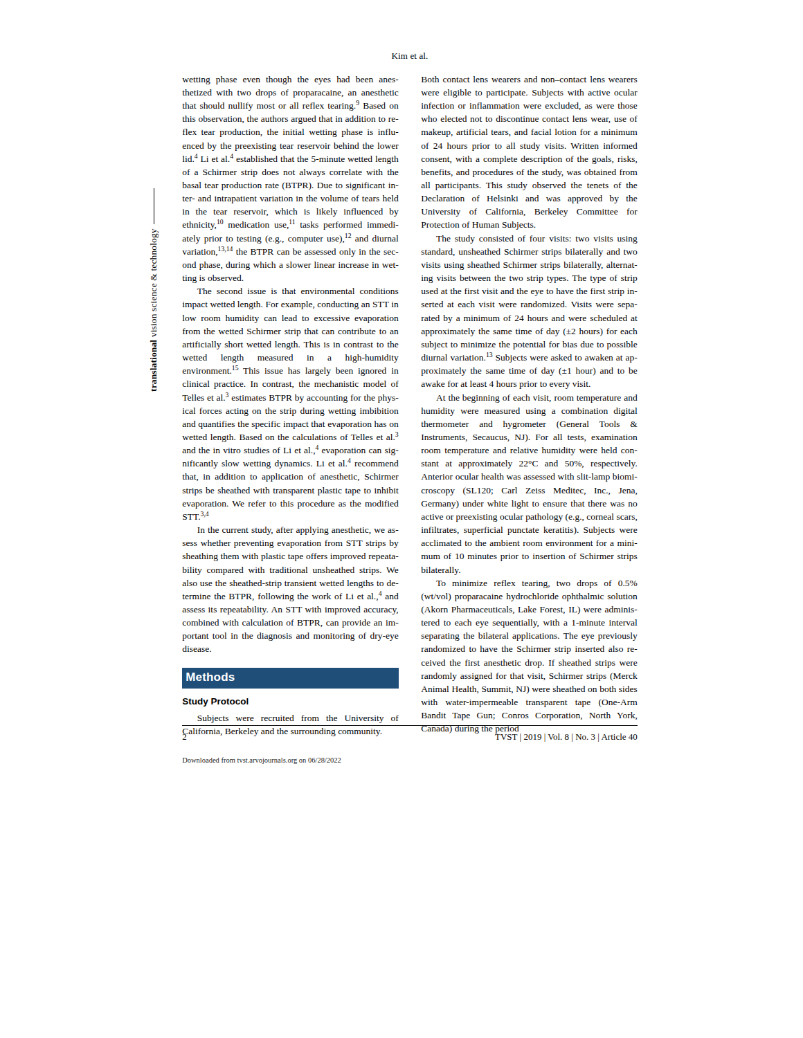Kim et al.
translational vision science & technology
wetting phase even though the eyes had been anesthetized with two drops of proparacaine, an anesthetic that should nullify most or all reflex tearing.9 Based on this observation, the authors argued that in addition to reflex tear production, the initial wetting phase is influenced by the preexisting tear reservoir behind the lower lid.4 Li et al.4 established that the 5-minute wetted length of a Schirmer strip does not always correlate with the basal tear production rate (BTPR). Due to significant inter- and intrapatient variation in the volume of tears held in the tear reservoir, which is likely influenced by ethnicity,10 medication use,11 tasks performed immediately prior to testing (e.g., computer use),12 and diurnal variation,13,14 the BTPR can be assessed only in the second phase, during which a slower linear increase in wetting is observed.
The second issue is that environmental conditions impact wetted length. For example, conducting an STT in low room humidity can lead to excessive evaporation from the wetted Schirmer strip that can contribute to an artificially short wetted length. This is in contrast to the wetted length measured in a high-humidity environment.15 This issue has largely been ignored in clinical practice. In contrast, the mechanistic model of Telles et al.3 estimates BTPR by accounting for the physical forces acting on the strip during wetting imbibition and quantifies the specific impact that evaporation has on wetted length. Based on the calculations of Telles et al.3 and the in vitro studies of Li et al.,4 evaporation can significantly slow wetting dynamics. Li et al.4 recommend that, in addition to application of anesthetic, Schirmer strips be sheathed with transparent plastic tape to inhibit evaporation. We refer to this procedure as the modified STT.3,4
In the current study, after applying anesthetic, we assess whether preventing evaporation from STT strips by sheathing them with plastic tape offers improved repeatability compared with traditional unsheathed strips. We also use the sheathed-strip transient wetted lengths to determine the BTPR, following the work of Li et al.,4 and assess its repeatability. An STT with improved accuracy, combined with calculation of BTPR, can provide an important tool in the diagnosis and monitoring of dry-eye disease.
Methods
Study Protocol
Subjects were recruited from the University of California, Berkeley and the surrounding community.
Both contact lens wearers and non–contact lens wearers were eligible to participate. Subjects with active ocular infection or inflammation were excluded, as were those who elected not to discontinue contact lens wear, use of makeup, artificial tears, and facial lotion for a minimum of 24 hours prior to all study visits. Written informed consent, with a complete description of the goals, risks, benefits, and procedures of the study, was obtained from all participants. This study observed the tenets of the Declaration of Helsinki and was approved by the University of California, Berkeley Committee for Protection of Human Subjects.
The study consisted of four visits: two visits using standard, unsheathed Schirmer strips bilaterally and two visits using sheathed Schirmer strips bilaterally, alternating visits between the two strip types. The type of strip used at the first visit and the eye to have the first strip inserted at each visit were randomized. Visits were separated by a minimum of 24 hours and were scheduled at approximately the same time of day (±2 hours) for each subject to minimize the potential for bias due to possible diurnal variation.13 Subjects were asked to awaken at approximately the same time of day (±1 hour) and to be awake for at least 4 hours prior to every visit.
At the beginning of each visit, room temperature and humidity were measured using a combination digital thermometer and hygrometer (General Tools & Instruments, Secaucus, NJ). For all tests, examination room temperature and relative humidity were held constant at approximately 22°C and 50%, respectively. Anterior ocular health was assessed with slit-lamp biomicroscopy (SL120; Carl Zeiss Meditec, Inc., Jena, Germany) under white light to ensure that there was no active or preexisting ocular pathology (e.g., corneal scars, infiltrates, superficial punctate keratitis). Subjects were acclimated to the ambient room environment for a minimum of 10 minutes prior to insertion of Schirmer strips bilaterally.
To minimize reflex tearing, two drops of 0.5% (wt/vol) proparacaine hydrochloride ophthalmic solution (Akorn Pharmaceuticals, Lake Forest, IL) were administered to each eye sequentially, with a 1-minute interval separating the bilateral applications. The eye previously randomized to have the Schirmer strip inserted also received the first anesthetic drop. If sheathed strips were randomly assigned for that visit, Schirmer strips (Merck Animal Health, Summit, NJ) were sheathed on both sides with water-impermeable transparent tape (One-Arm Bandit Tape Gun; Conros Corporation, North York, Canada) during the period
2
TVST | 2019 | Vol. 8 | No. 3 | Article 40
Downloaded from tvst.arvojournals.org on 06/28/2022